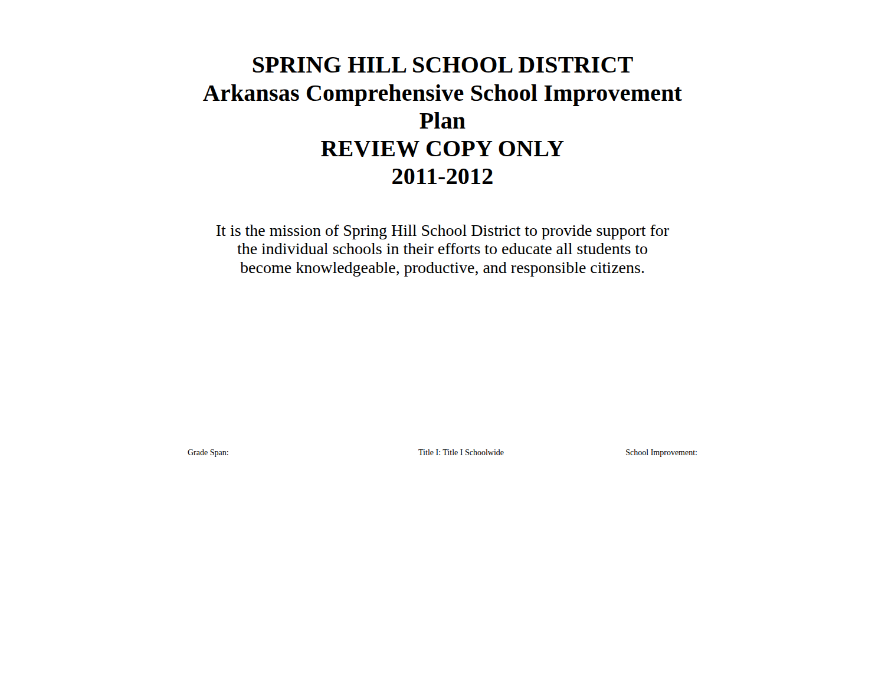SPRING HILL SCHOOL DISTRICT Arkansas Comprehensive School Improvement Plan REVIEW COPY ONLY 2011-2012
It is the mission of Spring Hill School District to provide support for the individual schools in their efforts to educate all students to become knowledgeable, productive, and responsible citizens.
Grade Span: Title I: Title I Schoolwide School Improvement: